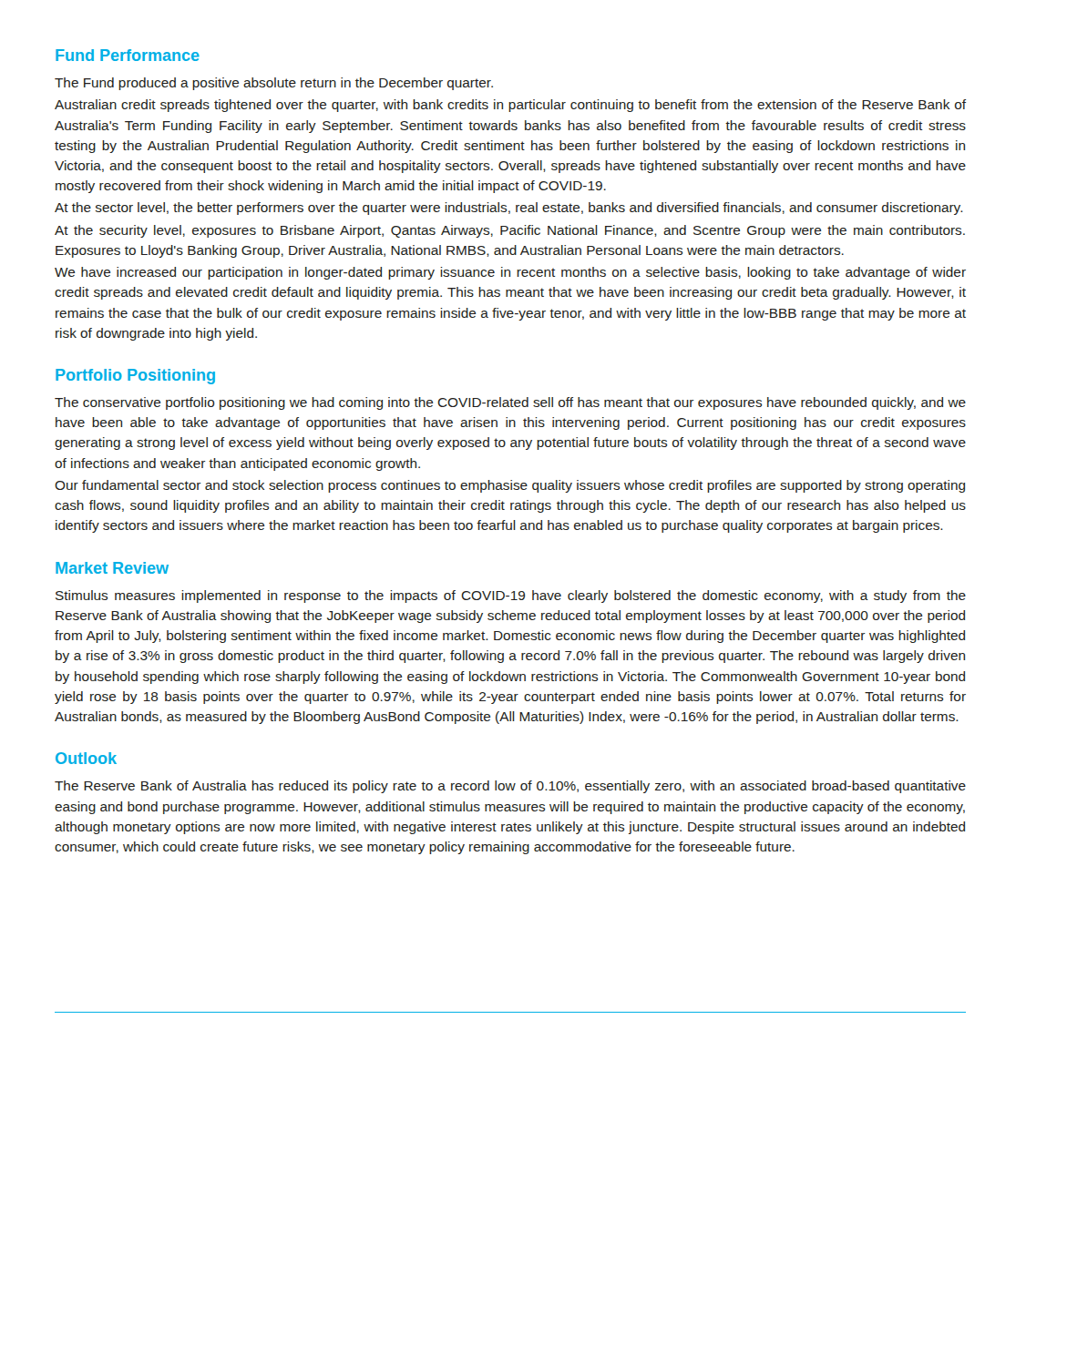Fund Performance
The Fund produced a positive absolute return in the December quarter.
Australian credit spreads tightened over the quarter, with bank credits in particular continuing to benefit from the extension of the Reserve Bank of Australia's Term Funding Facility in early September. Sentiment towards banks has also benefited from the favourable results of credit stress testing by the Australian Prudential Regulation Authority. Credit sentiment has been further bolstered by the easing of lockdown restrictions in Victoria, and the consequent boost to the retail and hospitality sectors. Overall, spreads have tightened substantially over recent months and have mostly recovered from their shock widening in March amid the initial impact of COVID-19.
At the sector level, the better performers over the quarter were industrials, real estate, banks and diversified financials, and consumer discretionary.
At the security level, exposures to Brisbane Airport, Qantas Airways, Pacific National Finance, and Scentre Group were the main contributors. Exposures to Lloyd's Banking Group, Driver Australia, National RMBS, and Australian Personal Loans were the main detractors.
We have increased our participation in longer-dated primary issuance in recent months on a selective basis, looking to take advantage of wider credit spreads and elevated credit default and liquidity premia. This has meant that we have been increasing our credit beta gradually. However, it remains the case that the bulk of our credit exposure remains inside a five-year tenor, and with very little in the low-BBB range that may be more at risk of downgrade into high yield.
Portfolio Positioning
The conservative portfolio positioning we had coming into the COVID-related sell off has meant that our exposures have rebounded quickly, and we have been able to take advantage of opportunities that have arisen in this intervening period. Current positioning has our credit exposures generating a strong level of excess yield without being overly exposed to any potential future bouts of volatility through the threat of a second wave of infections and weaker than anticipated economic growth.
Our fundamental sector and stock selection process continues to emphasise quality issuers whose credit profiles are supported by strong operating cash flows, sound liquidity profiles and an ability to maintain their credit ratings through this cycle. The depth of our research has also helped us identify sectors and issuers where the market reaction has been too fearful and has enabled us to purchase quality corporates at bargain prices.
Market Review
Stimulus measures implemented in response to the impacts of COVID-19 have clearly bolstered the domestic economy, with a study from the Reserve Bank of Australia showing that the JobKeeper wage subsidy scheme reduced total employment losses by at least 700,000 over the period from April to July, bolstering sentiment within the fixed income market. Domestic economic news flow during the December quarter was highlighted by a rise of 3.3% in gross domestic product in the third quarter, following a record 7.0% fall in the previous quarter. The rebound was largely driven by household spending which rose sharply following the easing of lockdown restrictions in Victoria. The Commonwealth Government 10-year bond yield rose by 18 basis points over the quarter to 0.97%, while its 2-year counterpart ended nine basis points lower at 0.07%. Total returns for Australian bonds, as measured by the Bloomberg AusBond Composite (All Maturities) Index, were -0.16% for the period, in Australian dollar terms.
Outlook
The Reserve Bank of Australia has reduced its policy rate to a record low of 0.10%, essentially zero, with an associated broad-based quantitative easing and bond purchase programme. However, additional stimulus measures will be required to maintain the productive capacity of the economy, although monetary options are now more limited, with negative interest rates unlikely at this juncture. Despite structural issues around an indebted consumer, which could create future risks, we see monetary policy remaining accommodative for the foreseeable future.